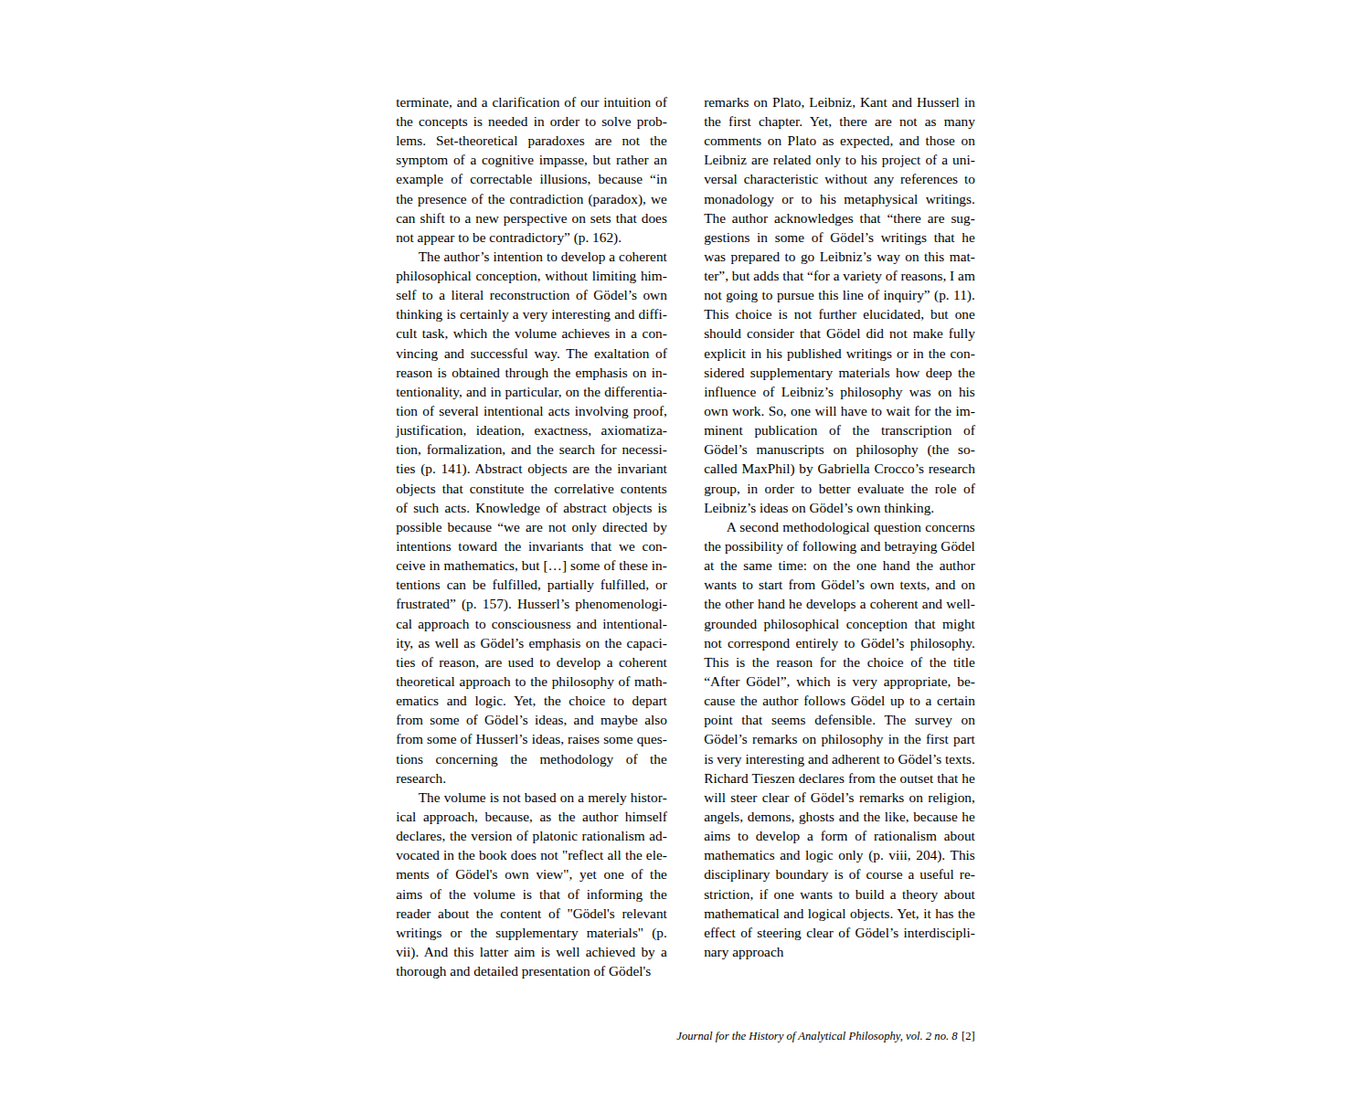terminate, and a clarification of our intuition of the concepts is needed in order to solve problems. Set-theoretical paradoxes are not the symptom of a cognitive impasse, but rather an example of correctable illusions, because “in the presence of the contradiction (paradox), we can shift to a new perspective on sets that does not appear to be contradictory” (p. 162).
The author’s intention to develop a coherent philosophical conception, without limiting himself to a literal reconstruction of Gödel’s own thinking is certainly a very interesting and difficult task, which the volume achieves in a convincing and successful way. The exaltation of reason is obtained through the emphasis on intentionality, and in particular, on the differentiation of several intentional acts involving proof, justification, ideation, exactness, axiomatization, formalization, and the search for necessities (p. 141). Abstract objects are the invariant objects that constitute the correlative contents of such acts. Knowledge of abstract objects is possible because “we are not only directed by intentions toward the invariants that we conceive in mathematics, but […] some of these intentions can be fulfilled, partially fulfilled, or frustrated” (p. 157). Husserl’s phenomenological approach to consciousness and intentionality, as well as Gödel’s emphasis on the capacities of reason, are used to develop a coherent theoretical approach to the philosophy of mathematics and logic. Yet, the choice to depart from some of Gödel’s ideas, and maybe also from some of Husserl’s ideas, raises some questions concerning the methodology of the research.
The volume is not based on a merely historical approach, because, as the author himself declares, the version of platonic rationalism advocated in the book does not "reflect all the elements of Gödel's own view", yet one of the aims of the volume is that of informing the reader about the content of "Gödel's relevant writings or the supplementary materials" (p. vii). And this latter aim is well achieved by a thorough and detailed presentation of Gödel's
remarks on Plato, Leibniz, Kant and Husserl in the first chapter. Yet, there are not as many comments on Plato as expected, and those on Leibniz are related only to his project of a universal characteristic without any references to monadology or to his metaphysical writings. The author acknowledges that “there are suggestions in some of Gödel’s writings that he was prepared to go Leibniz’s way on this matter”, but adds that “for a variety of reasons, I am not going to pursue this line of inquiry” (p. 11). This choice is not further elucidated, but one should consider that Gödel did not make fully explicit in his published writings or in the considered supplementary materials how deep the influence of Leibniz’s philosophy was on his own work. So, one will have to wait for the imminent publication of the transcription of Gödel’s manuscripts on philosophy (the so-called MaxPhil) by Gabriella Crocco’s research group, in order to better evaluate the role of Leibniz’s ideas on Gödel’s own thinking.
A second methodological question concerns the possibility of following and betraying Gödel at the same time: on the one hand the author wants to start from Gödel’s own texts, and on the other hand he develops a coherent and well-grounded philosophical conception that might not correspond entirely to Gödel’s philosophy. This is the reason for the choice of the title “After Gödel”, which is very appropriate, because the author follows Gödel up to a certain point that seems defensible. The survey on Gödel’s remarks on philosophy in the first part is very interesting and adherent to Gödel’s texts. Richard Tieszen declares from the outset that he will steer clear of Gödel’s remarks on religion, angels, demons, ghosts and the like, because he aims to develop a form of rationalism about mathematics and logic only (p. viii, 204). This disciplinary boundary is of course a useful restriction, if one wants to build a theory about mathematical and logical objects. Yet, it has the effect of steering clear of Gödel’s interdisciplinary approach
Journal for the History of Analytical Philosophy, vol. 2 no. 8[2]